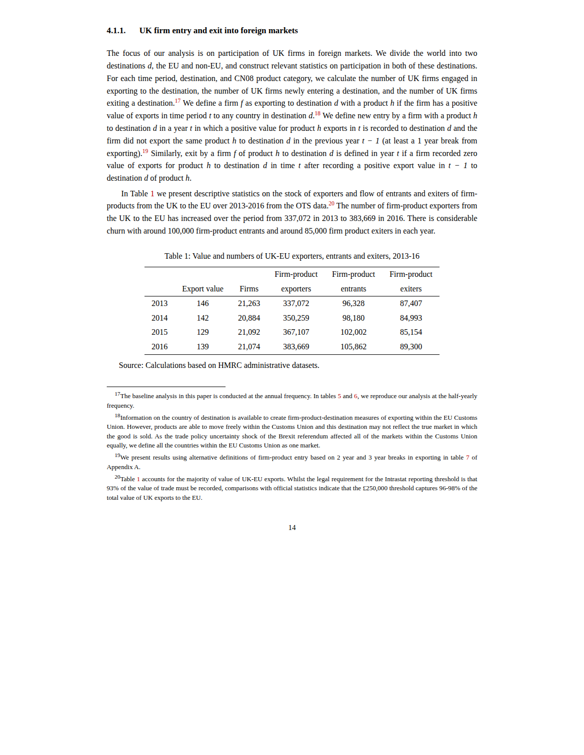4.1.1. UK firm entry and exit into foreign markets
The focus of our analysis is on participation of UK firms in foreign markets. We divide the world into two destinations d, the EU and non-EU, and construct relevant statistics on participation in both of these destinations. For each time period, destination, and CN08 product category, we calculate the number of UK firms engaged in exporting to the destination, the number of UK firms newly entering a destination, and the number of UK firms exiting a destination.17 We define a firm f as exporting to destination d with a product h if the firm has a positive value of exports in time period t to any country in destination d.18 We define new entry by a firm with a product h to destination d in a year t in which a positive value for product h exports in t is recorded to destination d and the firm did not export the same product h to destination d in the previous year t − 1 (at least a 1 year break from exporting).19 Similarly, exit by a firm f of product h to destination d is defined in year t if a firm recorded zero value of exports for product h to destination d in time t after recording a positive export value in t − 1 to destination d of product h.
In Table 1 we present descriptive statistics on the stock of exporters and flow of entrants and exiters of firm-products from the UK to the EU over 2013-2016 from the OTS data.20 The number of firm-product exporters from the UK to the EU has increased over the period from 337,072 in 2013 to 383,669 in 2016. There is considerable churn with around 100,000 firm-product entrants and around 85,000 firm product exiters in each year.
Table 1: Value and numbers of UK-EU exporters, entrants and exiters, 2013-16
| | Export value | Firms | Firm-product | Firm-product | Firm-product |
| --- | --- | --- | --- | --- | --- |
| | exporters | entrants | exiters |
| 2013 | 146 | 21,263 | 337,072 | 96,328 | 87,407 |
| 2014 | 142 | 20,884 | 350,259 | 98,180 | 84,993 |
| 2015 | 129 | 21,092 | 367,107 | 102,002 | 85,154 |
| 2016 | 139 | 21,074 | 383,669 | 105,862 | 89,300 |
Source: Calculations based on HMRC administrative datasets.
17The baseline analysis in this paper is conducted at the annual frequency. In tables 5 and 6, we reproduce our analysis at the half-yearly frequency.
18Information on the country of destination is available to create firm-product-destination measures of exporting within the EU Customs Union. However, products are able to move freely within the Customs Union and this destination may not reflect the true market in which the good is sold. As the trade policy uncertainty shock of the Brexit referendum affected all of the markets within the Customs Union equally, we define all the countries within the EU Customs Union as one market.
19We present results using alternative definitions of firm-product entry based on 2 year and 3 year breaks in exporting in table 7 of Appendix A.
20Table 1 accounts for the majority of value of UK-EU exports. Whilst the legal requirement for the Intrastat reporting threshold is that 93% of the value of trade must be recorded, comparisons with official statistics indicate that the £250,000 threshold captures 96-98% of the total value of UK exports to the EU.
14